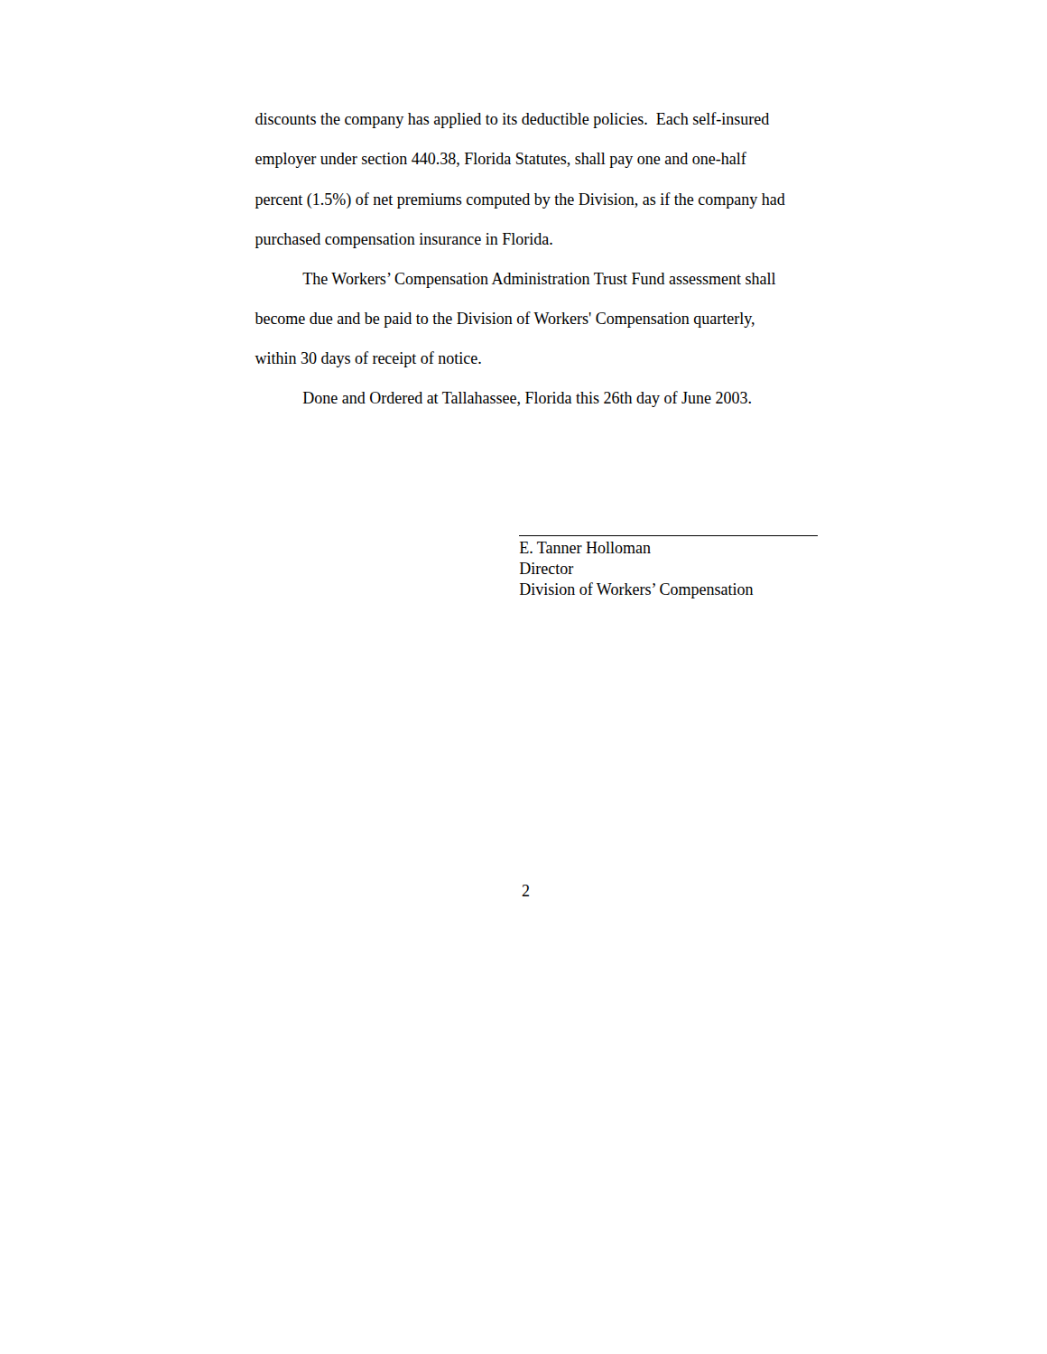discounts the company has applied to its deductible policies. Each self-insured employer under section 440.38, Florida Statutes, shall pay one and one-half percent (1.5%) of net premiums computed by the Division, as if the company had purchased compensation insurance in Florida.
The Workers’ Compensation Administration Trust Fund assessment shall become due and be paid to the Division of Workers' Compensation quarterly, within 30 days of receipt of notice.
Done and Ordered at Tallahassee, Florida this 26th day of June 2003.
E. Tanner Holloman
Director
Division of Workers’ Compensation
2